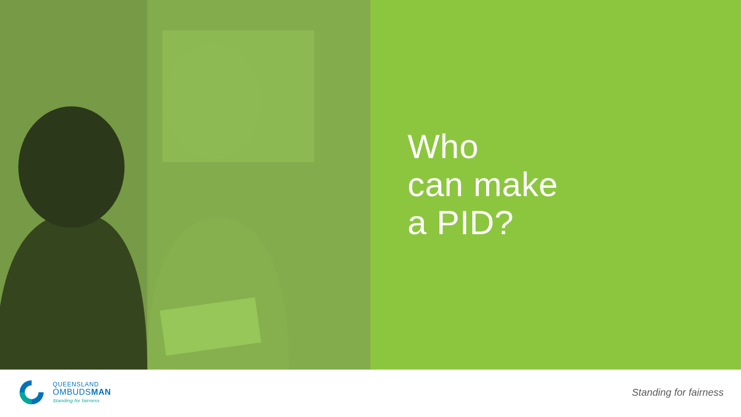Who can make a PID?
QUEENSLAND
OMBUDSMAN
Standing for fairness
Standing for fairness